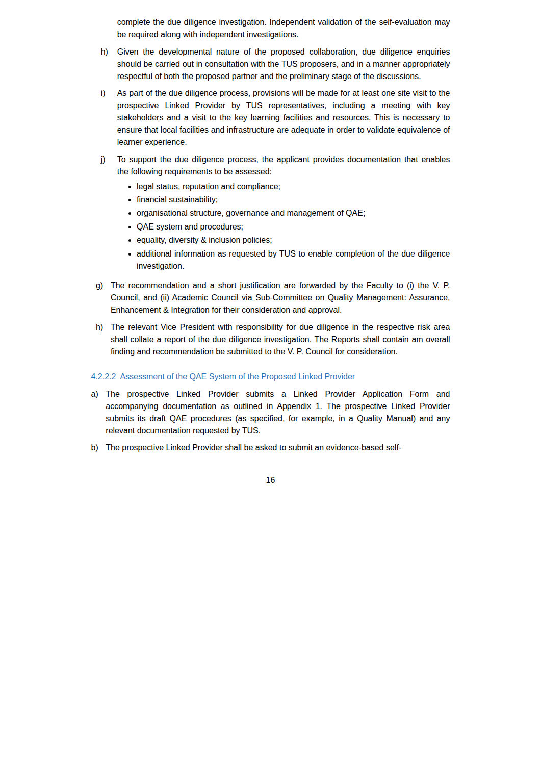complete the due diligence investigation. Independent validation of the self-evaluation may be required along with independent investigations.
h)
Given the developmental nature of the proposed collaboration, due diligence enquiries should be carried out in consultation with the TUS proposers, and in a manner appropriately respectful of both the proposed partner and the preliminary stage of the discussions.
i)
As part of the due diligence process, provisions will be made for at least one site visit to the prospective Linked Provider by TUS representatives, including a meeting with key stakeholders and a visit to the key learning facilities and resources. This is necessary to ensure that local facilities and infrastructure are adequate in order to validate equivalence of learner experience.
j)
To support the due diligence process, the applicant provides documentation that enables the following requirements to be assessed:
legal status, reputation and compliance;
financial sustainability;
organisational structure, governance and management of QAE;
QAE system and procedures;
equality, diversity & inclusion policies;
additional information as requested by TUS to enable completion of the due diligence investigation.
g)
The recommendation and a short justification are forwarded by the Faculty to (i) the V. P. Council, and (ii) Academic Council via Sub-Committee on Quality Management: Assurance, Enhancement & Integration for their consideration and approval.
h)
The relevant Vice President with responsibility for due diligence in the respective risk area shall collate a report of the due diligence investigation. The Reports shall contain am overall finding and recommendation be submitted to the V. P. Council for consideration.
4.2.2.2 Assessment of the QAE System of the Proposed Linked Provider
a)
The prospective Linked Provider submits a Linked Provider Application Form and accompanying documentation as outlined in Appendix 1. The prospective Linked Provider submits its draft QAE procedures (as specified, for example, in a Quality Manual) and any relevant documentation requested by TUS.
b)
The prospective Linked Provider shall be asked to submit an evidence-based self-
16